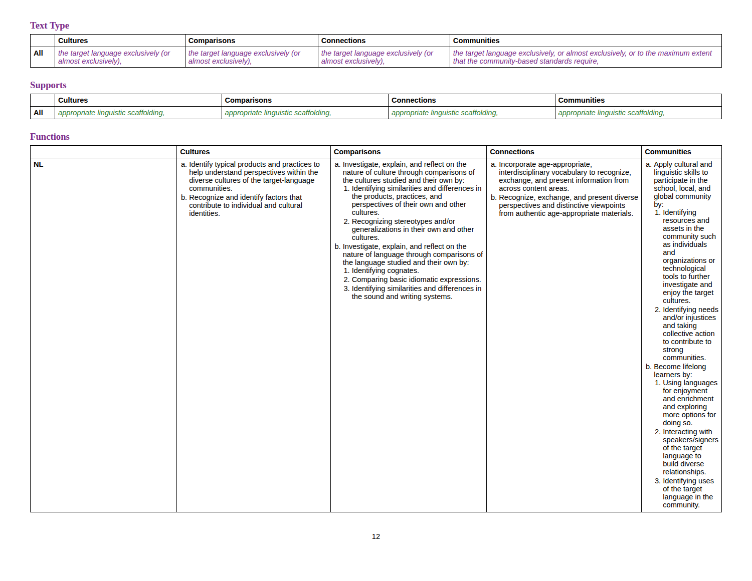Text Type
| | Cultures | Comparisons | Connections | Communities |
| All | the target language exclusively (or almost exclusively), | the target language exclusively (or almost exclusively), | the target language exclusively (or almost exclusively), | the target language exclusively, or almost exclusively, or to the maximum extent that the community-based standards require, |
Supports
| | Cultures | Comparisons | Connections | Communities |
| All | appropriate linguistic scaffolding, | appropriate linguistic scaffolding, | appropriate linguistic scaffolding, | appropriate linguistic scaffolding, |
Functions
| | Cultures | Comparisons | Connections | Communities |
| NL | Identify typical products and practices to help understand perspectives within the diverse cultures of the target-language communities. Recognize and identify factors that contribute to individual and cultural identities. | Investigate, explain, and reflect on the nature of culture through comparisons of the cultures studied and their own by: Identifying similarities and differences in the products, practices, and perspectives of their own and other cultures. Recognizing stereotypes and/or generalizations in their own and other cultures. Investigate, explain, and reflect on the nature of language through comparisons of the language studied and their own by: Identifying cognates. Comparing basic idiomatic expressions. Identifying similarities and differences in the sound and writing systems. | Incorporate age-appropriate, interdisciplinary vocabulary to recognize, exchange, and present information from across content areas. Recognize, exchange, and present diverse perspectives and distinctive viewpoints from authentic age-appropriate materials. | Apply cultural and linguistic skills to participate in the school, local, and global community by: Identifying resources and assets in the community such as individuals and organizations or technological tools to further investigate and enjoy the target cultures. Identifying needs and/or injustices and taking collective action to contribute to strong communities. Become lifelong learners by: Using languages for enjoyment and enrichment and exploring more options for doing so. Interacting with speakers/signers of the target language to build diverse relationships. Identifying uses of the target language in the community. |
12